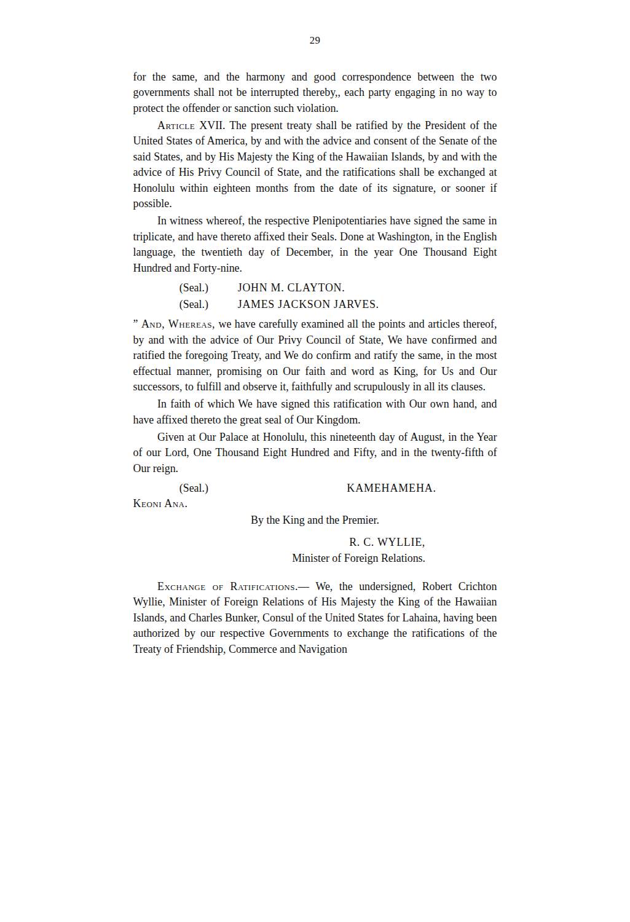29
for the same, and the harmony and good correspondence between the two governments shall not be interrupted thereby,, each party engaging in no way to protect the offender or sanction such violation.
Article XVII. The present treaty shall be ratified by the President of the United States of America, by and with the advice and consent of the Senate of the said States, and by His Majesty the King of the Hawaiian Islands, by and with the advice of His Privy Council of State, and the ratifications shall be exchanged at Honolulu within eighteen months from the date of its signature, or sooner if possible.
In witness whereof, the respective Plenipotentiaries have signed the same in triplicate, and have thereto affixed their Seals. Done at Washington, in the English language, the twentieth day of December, in the year One Thousand Eight Hundred and Forty-nine.
(Seal.) JOHN M. CLAYTON.
(Seal.) JAMES JACKSON JARVES.
” And, Whereas, we have carefully examined all the points and articles thereof, by and with the advice of Our Privy Council of State, We have confirmed and ratified the foregoing Treaty, and We do confirm and ratify the same, in the most effectual manner, promising on Our faith and word as King, for Us and Our successors, to fulfill and observe it, faithfully and scrupulously in all its clauses.
In faith of which We have signed this ratification with Our own hand, and have affixed thereto the great seal of Our Kingdom.
Given at Our Palace at Honolulu, this nineteenth day of August, in the Year of our Lord, One Thousand Eight Hundred and Fifty, and in the twenty-fifth of Our reign.
(Seal.) KAMEHAMEHA.
Keoni Ana.
By the King and the Premier.
R. C. WYLLIE,
Minister of Foreign Relations.
Exchange of Ratifications.— We, the undersigned, Robert Crichton Wyllie, Minister of Foreign Relations of His Majesty the King of the Hawaiian Islands, and Charles Bunker, Consul of the United States for Lahaina, having been authorized by our respective Governments to exchange the ratifications of the Treaty of Friendship, Commerce and Navigation